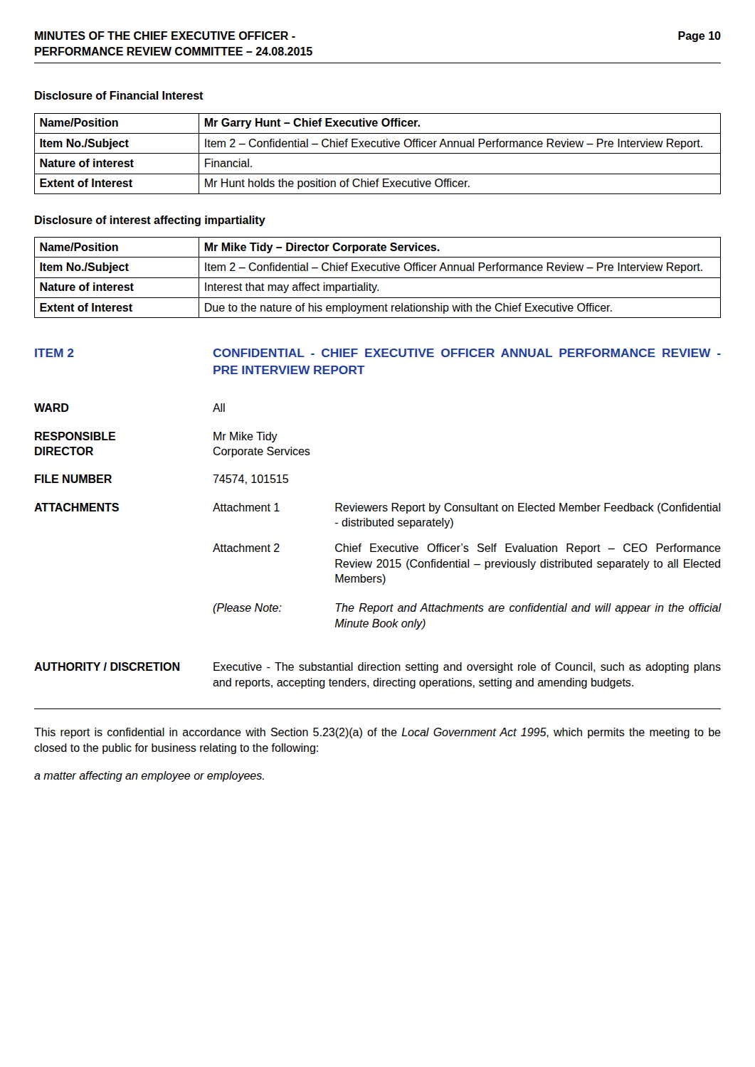Minutes of the Chief Executive Officer -
Performance Review Committee – 24.08.2015
Page 10
Disclosure of Financial Interest
| Name/Position | Mr Garry Hunt – Chief Executive Officer. |
| Item No./Subject | Item 2 – Confidential – Chief Executive Officer Annual Performance Review – Pre Interview Report. |
| Nature of interest | Financial. |
| Extent of Interest | Mr Hunt holds the position of Chief Executive Officer. |
Disclosure of interest affecting impartiality
| Name/Position | Mr Mike Tidy – Director Corporate Services. |
| Item No./Subject | Item 2 – Confidential – Chief Executive Officer Annual Performance Review – Pre Interview Report. |
| Nature of interest | Interest that may affect impartiality. |
| Extent of Interest | Due to the nature of his employment relationship with the Chief Executive Officer. |
Item 2
Confidential - Chief Executive Officer Annual Performance Review - Pre Interview Report
Ward
All
Responsible
Director
Mr Mike Tidy
Corporate Services
File Number
74574, 101515
Attachments
Attachment 1
Reviewers Report by Consultant on Elected Member Feedback (Confidential - distributed separately)
Attachment 2
Chief Executive Officer’s Self Evaluation Report – CEO Performance Review 2015 (Confidential – previously distributed separately to all Elected Members)
(Please Note:
The Report and Attachments are confidential and will appear in the official Minute Book only)
Authority / Discretion
Executive - The substantial direction setting and oversight role of Council, such as adopting plans and reports, accepting tenders, directing operations, setting and amending budgets.
This report is confidential in accordance with Section 5.23(2)(a) of the Local Government Act 1995, which permits the meeting to be closed to the public for business relating to the following:
a matter affecting an employee or employees.